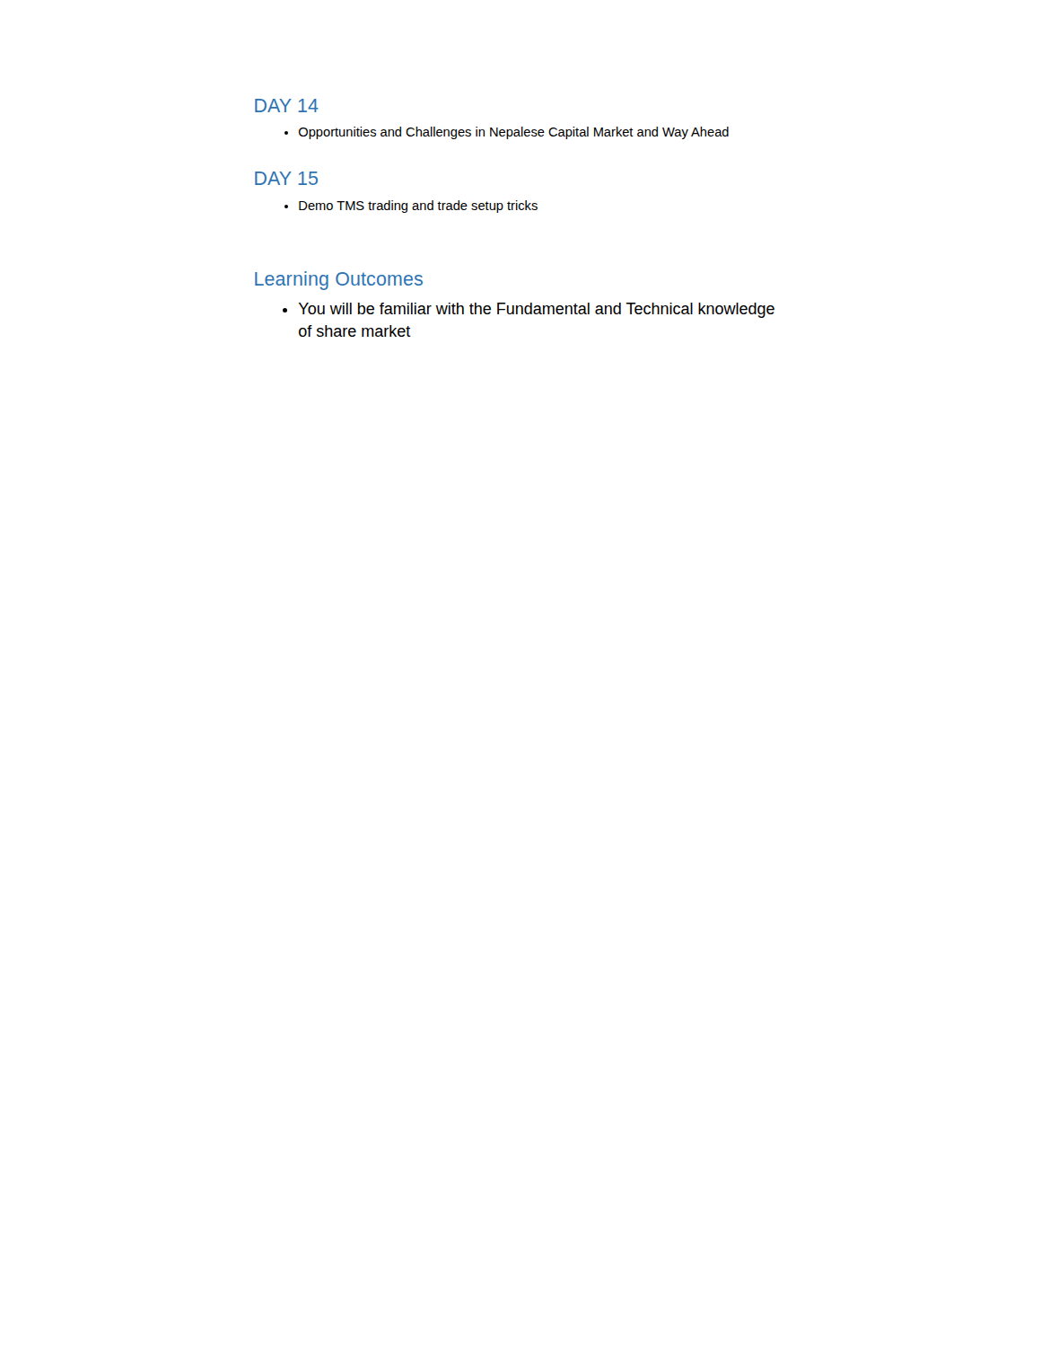DAY 14
Opportunities and Challenges in Nepalese Capital Market and Way Ahead
DAY 15
Demo TMS trading and trade setup tricks
Learning Outcomes
You will be familiar with the Fundamental and Technical knowledge of share market